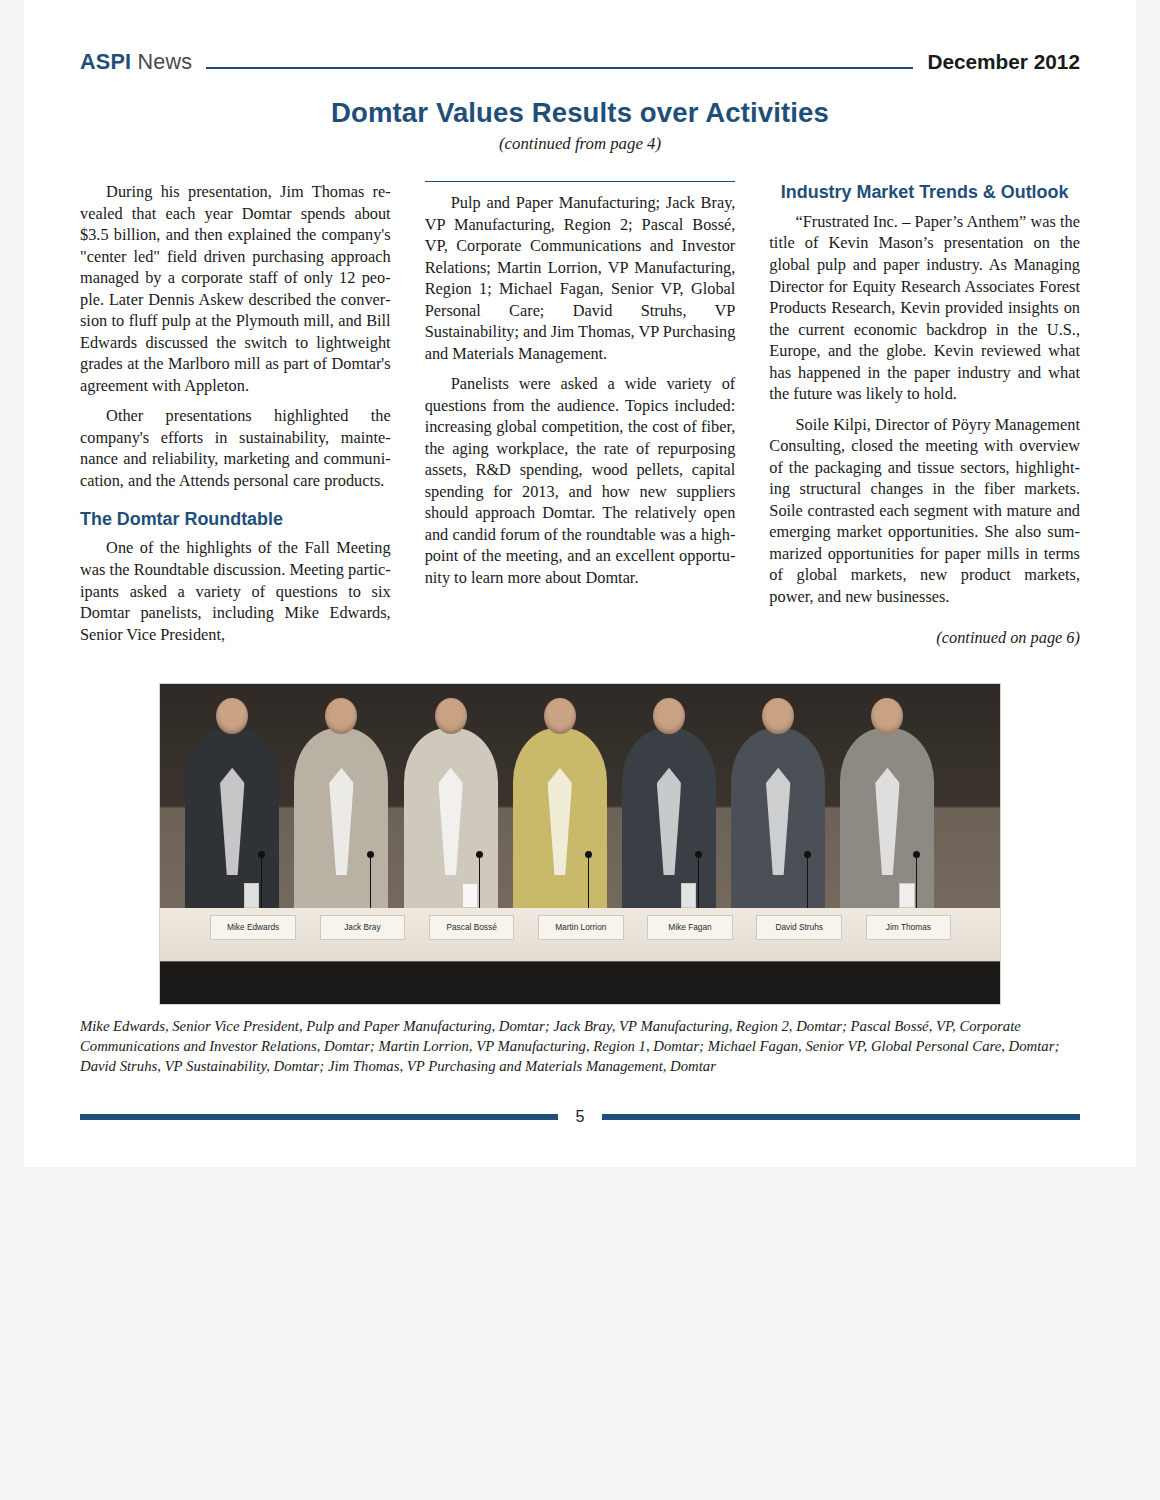ASPI News
December 2012
Domtar Values Results over Activities
(continued from page 4)
During his presentation, Jim Thomas revealed that each year Domtar spends about $3.5 billion, and then explained the company's "center led" field driven purchasing approach managed by a corporate staff of only 12 people. Later Dennis Askew described the conversion to fluff pulp at the Plymouth mill, and Bill Edwards discussed the switch to lightweight grades at the Marlboro mill as part of Domtar's agreement with Appleton.
Other presentations highlighted the company's efforts in sustainability, maintenance and reliability, marketing and communication, and the Attends personal care products.
The Domtar Roundtable
One of the highlights of the Fall Meeting was the Roundtable discussion. Meeting participants asked a variety of questions to six Domtar panelists, including Mike Edwards, Senior Vice President,
Pulp and Paper Manufacturing; Jack Bray, VP Manufacturing, Region 2; Pascal Bossé, VP, Corporate Communications and Investor Relations; Martin Lorrion, VP Manufacturing, Region 1; Michael Fagan, Senior VP, Global Personal Care; David Struhs, VP Sustainability; and Jim Thomas, VP Purchasing and Materials Management.
Panelists were asked a wide variety of questions from the audience. Topics included: increasing global competition, the cost of fiber, the aging workplace, the rate of repurposing assets, R&D spending, wood pellets, capital spending for 2013, and how new suppliers should approach Domtar. The relatively open and candid forum of the roundtable was a high-point of the meeting, and an excellent opportunity to learn more about Domtar.
Industry Market Trends & Outlook
“Frustrated Inc. – Paper’s Anthem” was the title of Kevin Mason’s presentation on the global pulp and paper industry. As Managing Director for Equity Research Associates Forest Products Research, Kevin provided insights on the current economic backdrop in the U.S., Europe, and the globe. Kevin reviewed what has happened in the paper industry and what the future was likely to hold.
Soile Kilpi, Director of Pöyry Management Consulting, closed the meeting with overview of the packaging and tissue sectors, highlighting structural changes in the fiber markets. Soile contrasted each segment with mature and emerging market opportunities. She also summarized opportunities for paper mills in terms of global markets, new product markets, power, and new businesses.
(continued on page 6)
Mike Edwards
Jack Bray
Pascal Bossé
Martin Lorrion
Mike Fagan
David Struhs
Jim Thomas
Mike Edwards, Senior Vice President, Pulp and Paper Manufacturing, Domtar; Jack Bray, VP Manufacturing, Region 2, Domtar; Pascal Bossé, VP, Corporate Communications and Investor Relations, Domtar; Martin Lorrion, VP Manufacturing, Region 1, Domtar; Michael Fagan, Senior VP, Global Personal Care, Domtar; David Struhs, VP Sustainability, Domtar; Jim Thomas, VP Purchasing and Materials Management, Domtar
5